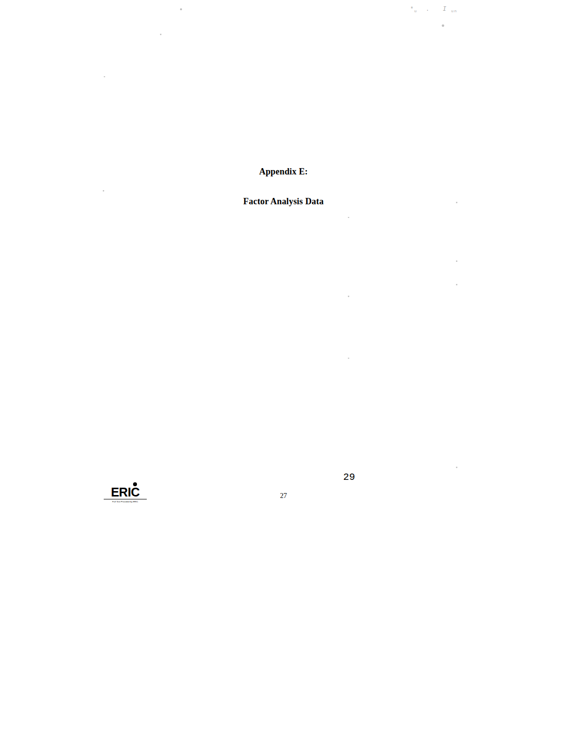*u . I un
Appendix E:
Factor Analysis Data
29
ERIC
Full Text Provided by ERIC
27